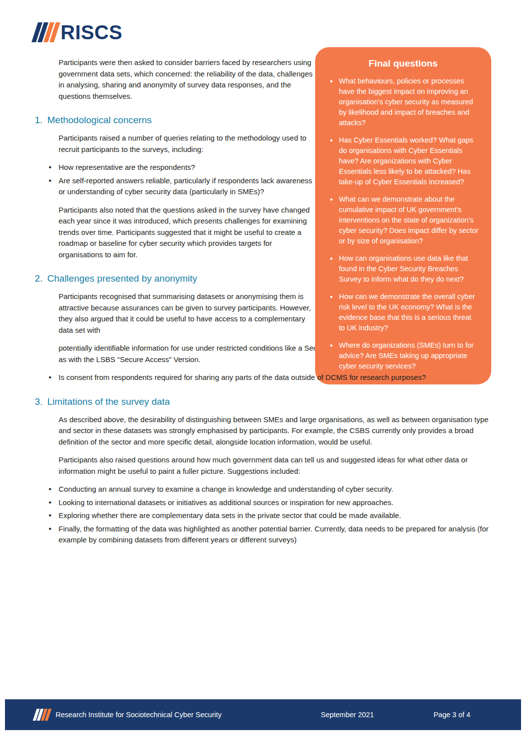RISCS
Final questions
What behaviours, policies or processes have the biggest impact on improving an organisation's cyber security as measured by likelihood and impact of breaches and attacks?
Has Cyber Essentials worked? What gaps do organisations with Cyber Essentials have? Are organizations with Cyber Essentials less likely to be attacked? Has take-up of Cyber Essentials increased?
What can we demonstrate about the cumulative impact of UK government's interventions on the state of organization's cyber security? Does impact differ by sector or by size of organisation?
How can organisations use data like that found in the Cyber Security Breaches Survey to inform what do they do next?
How can we demonstrate the overall cyber risk level to the UK economy? What is the evidence base that this is a serious threat to UK industry?
Where do organizations (SMEs) turn to for advice? Are SMEs taking up appropriate cyber security services?
Participants were then asked to consider barriers faced by researchers using government data sets, which concerned: the reliability of the data, challenges in analysing, sharing and anonymity of survey data responses, and the questions themselves.
1. Methodological concerns
Participants raised a number of queries relating to the methodology used to recruit participants to the surveys, including:
How representative are the respondents?
Are self-reported answers reliable, particularly if respondents lack awareness or understanding of cyber security data (particularly in SMEs)?
Participants also noted that the questions asked in the survey have changed each year since it was introduced, which presents challenges for examining trends over time. Participants suggested that it might be useful to create a roadmap or baseline for cyber security which provides targets for organisations to aim for.
2. Challenges presented by anonymity
Participants recognised that summarising datasets or anonymising them is attractive because assurances can be given to survey participants. However, they also argued that it could be useful to have access to a complementary data set with
potentially identifiable information for use under restricted conditions like a Secure Lab. This would allow for linking across surveys as with the LSBS “Secure Access” Version.
Is consent from respondents required for sharing any parts of the data outside of DCMS for research purposes?
3. Limitations of the survey data
As described above, the desirability of distinguishing between SMEs and large organisations, as well as between organisation type and sector in these datasets was strongly emphasised by participants. For example, the CSBS currently only provides a broad definition of the sector and more specific detail, alongside location information, would be useful.
Participants also raised questions around how much government data can tell us and suggested ideas for what other data or information might be useful to paint a fuller picture. Suggestions included:
Conducting an annual survey to examine a change in knowledge and understanding of cyber security.
Looking to international datasets or initiatives as additional sources or inspiration for new approaches.
Exploring whether there are complementary data sets in the private sector that could be made available.
Finally, the formatting of the data was highlighted as another potential barrier. Currently, data needs to be prepared for analysis (for example by combining datasets from different years or different surveys)
Research Institute for Sociotechnical Cyber Security September 2021 Page 3 of 4